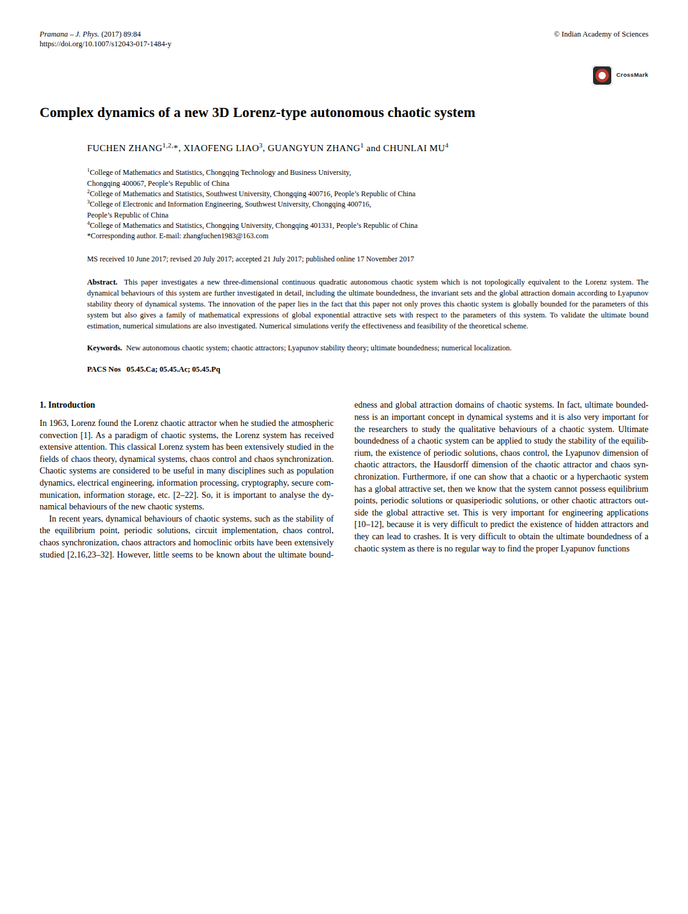Pramana – J. Phys. (2017) 89:84
https://doi.org/10.1007/s12043-017-1484-y
© Indian Academy of Sciences
CrossMark
Complex dynamics of a new 3D Lorenz-type autonomous chaotic system
FUCHEN ZHANG1,2,*, XIAOFENG LIAO3, GUANGYUN ZHANG1 and CHUNLAI MU4
1College of Mathematics and Statistics, Chongqing Technology and Business University,
Chongqing 400067, People’s Republic of China
2College of Mathematics and Statistics, Southwest University, Chongqing 400716, People’s Republic of China
3College of Electronic and Information Engineering, Southwest University, Chongqing 400716,
People’s Republic of China
4College of Mathematics and Statistics, Chongqing University, Chongqing 401331, People’s Republic of China
*Corresponding author. E-mail: zhangfuchen1983@163.com
MS received 10 June 2017; revised 20 July 2017; accepted 21 July 2017; published online 17 November 2017
Abstract. This paper investigates a new three-dimensional continuous quadratic autonomous chaotic system which is not topologically equivalent to the Lorenz system. The dynamical behaviours of this system are further investigated in detail, including the ultimate boundedness, the invariant sets and the global attraction domain according to Lyapunov stability theory of dynamical systems. The innovation of the paper lies in the fact that this paper not only proves this chaotic system is globally bounded for the parameters of this system but also gives a family of mathematical expressions of global exponential attractive sets with respect to the parameters of this system. To validate the ultimate bound estimation, numerical simulations are also investigated. Numerical simulations verify the effectiveness and feasibility of the theoretical scheme.
Keywords. New autonomous chaotic system; chaotic attractors; Lyapunov stability theory; ultimate boundedness; numerical localization.
PACS Nos 05.45.Ca; 05.45.Ac; 05.45.Pq
1. Introduction
In 1963, Lorenz found the Lorenz chaotic attractor when he studied the atmospheric convection [1]. As a paradigm of chaotic systems, the Lorenz system has received extensive attention. This classical Lorenz system has been extensively studied in the fields of chaos theory, dynamical systems, chaos control and chaos synchronization. Chaotic systems are considered to be useful in many disciplines such as population dynamics, electrical engineering, information processing, cryptography, secure communication, information storage, etc. [2–22]. So, it is important to analyse the dynamical behaviours of the new chaotic systems.
In recent years, dynamical behaviours of chaotic systems, such as the stability of the equilibrium point, periodic solutions, circuit implementation, chaos control, chaos synchronization, chaos attractors and homoclinic orbits have been extensively studied [2,16,23–32]. However, little seems to be known about the ultimate boundedness and global attraction domains of chaotic systems. In fact, ultimate boundedness is an important concept in dynamical systems and it is also very important for the researchers to study the qualitative behaviours of a chaotic system. Ultimate boundedness of a chaotic system can be applied to study the stability of the equilibrium, the existence of periodic solutions, chaos control, the Lyapunov dimension of chaotic attractors, the Hausdorff dimension of the chaotic attractor and chaos synchronization. Furthermore, if one can show that a chaotic or a hyperchaotic system has a global attractive set, then we know that the system cannot possess equilibrium points, periodic solutions or quasiperiodic solutions, or other chaotic attractors outside the global attractive set. This is very important for engineering applications [10–12], because it is very difficult to predict the existence of hidden attractors and they can lead to crashes. It is very difficult to obtain the ultimate boundedness of a chaotic system as there is no regular way to find the proper Lyapunov functions